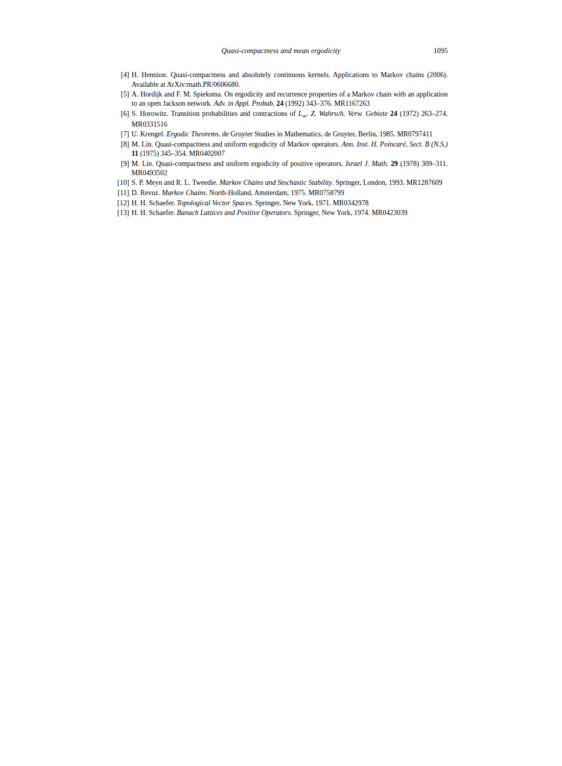Quasi-compactness and mean ergodicity 1095
[4] H. Hennion. Quasi-compactness and absolutely continuous kernels. Applications to Markov chains (2006). Available at ArXiv:math.PR/0606680.
[5] A. Hordijk and F. M. Spieksma. On ergodicity and recurrence properties of a Markov chain with an application to an open Jackson network. Adv. in Appl. Probab. 24 (1992) 343–376. MR1167263
[6] S. Horowitz. Transition probabilities and contractions of L∞. Z. Wahrsch. Verw. Gebiete 24 (1972) 263–274. MR0331516
[7] U. Krengel. Ergodic Theorems. de Gruyter Studies in Mathematics, de Gruyter, Berlin, 1985. MR0797411
[8] M. Lin. Quasi-compactness and uniform ergodicity of Markov operators. Ann. Inst. H. Poincaré, Sect. B (N.S.) 11 (1975) 345–354. MR0402007
[9] M. Lin. Quasi-compactness and uniform ergodicity of positive operators. Israel J. Math. 29 (1978) 309–311. MR0493502
[10] S. P. Meyn and R. L. Tweedie. Markov Chains and Stochastic Stability. Springer, London, 1993. MR1287609
[11] D. Revuz. Markov Chains. North-Holland, Amsterdam, 1975. MR0758799
[12] H. H. Schaefer. Topological Vector Spaces. Springer, New York, 1971. MR0342978
[13] H. H. Schaefer. Banach Lattices and Positive Operators. Springer, New York, 1974. MR0423039